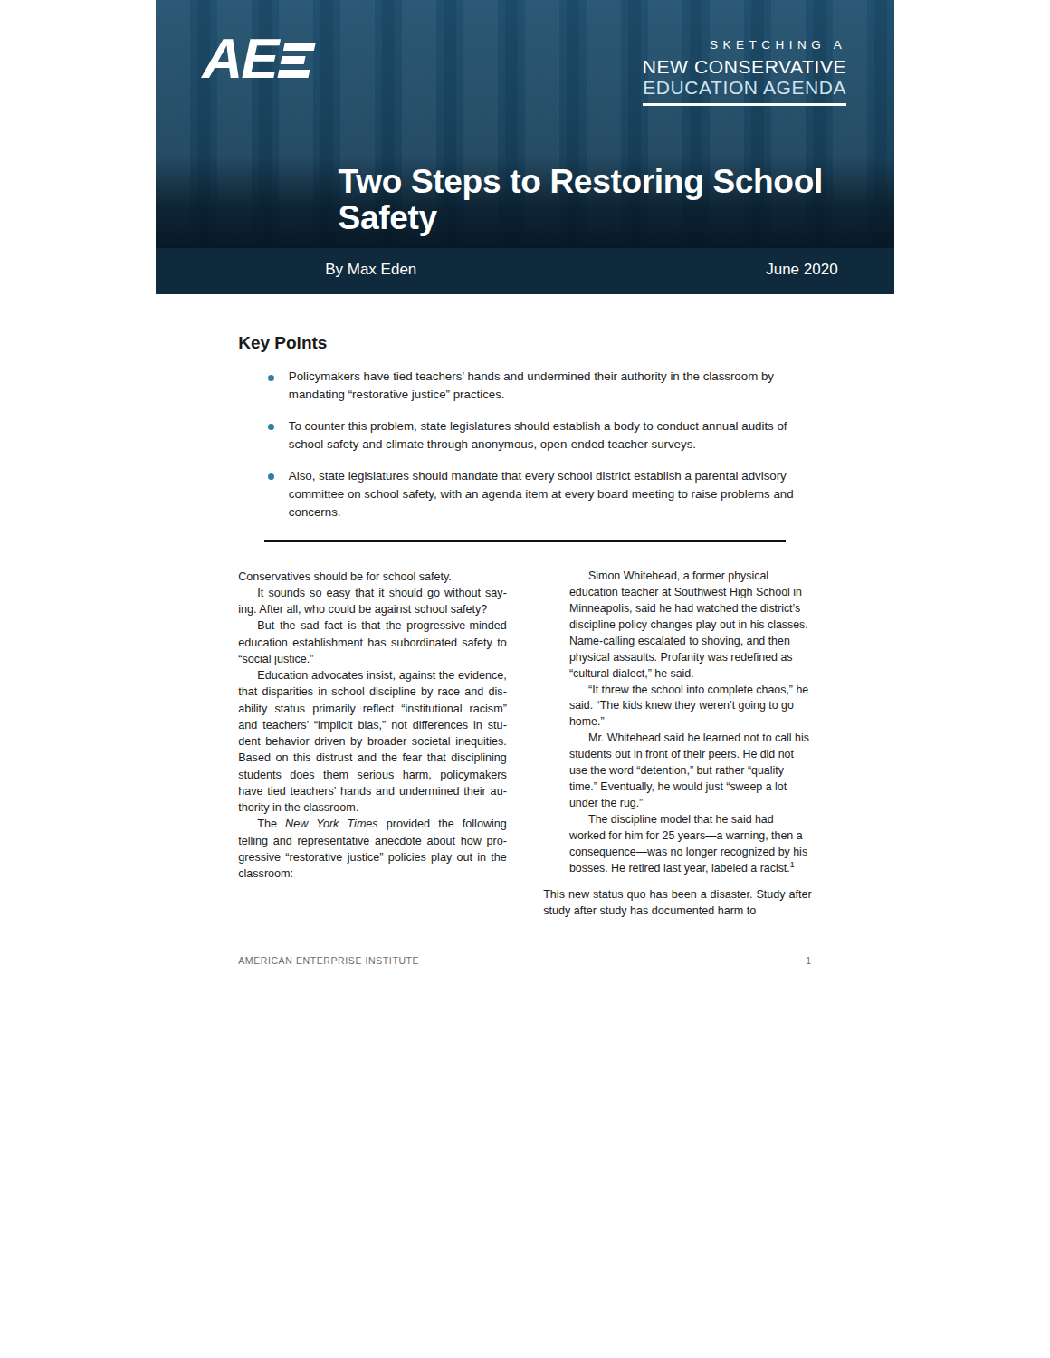AE
Sketching a
New Conservative
Education Agenda
Two Steps to Restoring School Safety
By Max Eden June 2020
Key Points
Policymakers have tied teachers’ hands and undermined their authority in the classroom by mandating “restorative justice” practices.
To counter this problem, state legislatures should establish a body to conduct annual audits of school safety and climate through anonymous, open-ended teacher surveys.
Also, state legislatures should mandate that every school district establish a parental advisory committee on school safety, with an agenda item at every board meeting to raise problems and concerns.
Conservatives should be for school safety.
It sounds so easy that it should go without saying. After all, who could be against school safety?
But the sad fact is that the progressive-minded education establishment has subordinated safety to “social justice.”
Education advocates insist, against the evidence, that disparities in school discipline by race and disability status primarily reflect “institutional racism” and teachers’ “implicit bias,” not differences in student behavior driven by broader societal inequities. Based on this distrust and the fear that disciplining students does them serious harm, policymakers have tied teachers’ hands and undermined their authority in the classroom.
The New York Times provided the following telling and representative anecdote about how progressive “restorative justice” policies play out in the classroom:
Simon Whitehead, a former physical education teacher at Southwest High School in Minneapolis, said he had watched the district’s discipline policy changes play out in his classes. Name-calling escalated to shoving, and then physical assaults. Profanity was redefined as “cultural dialect,” he said.
“It threw the school into complete chaos,” he said. “The kids knew they weren’t going to go home.”
Mr. Whitehead said he learned not to call his students out in front of their peers. He did not use the word “detention,” but rather “quality time.” Eventually, he would just “sweep a lot under the rug.”
The discipline model that he said had worked for him for 25 years—a warning, then a consequence—was no longer recognized by his bosses. He retired last year, labeled a racist.1
This new status quo has been a disaster. Study after study after study has documented harm to
AMERICAN ENTERPRISE INSTITUTE 1